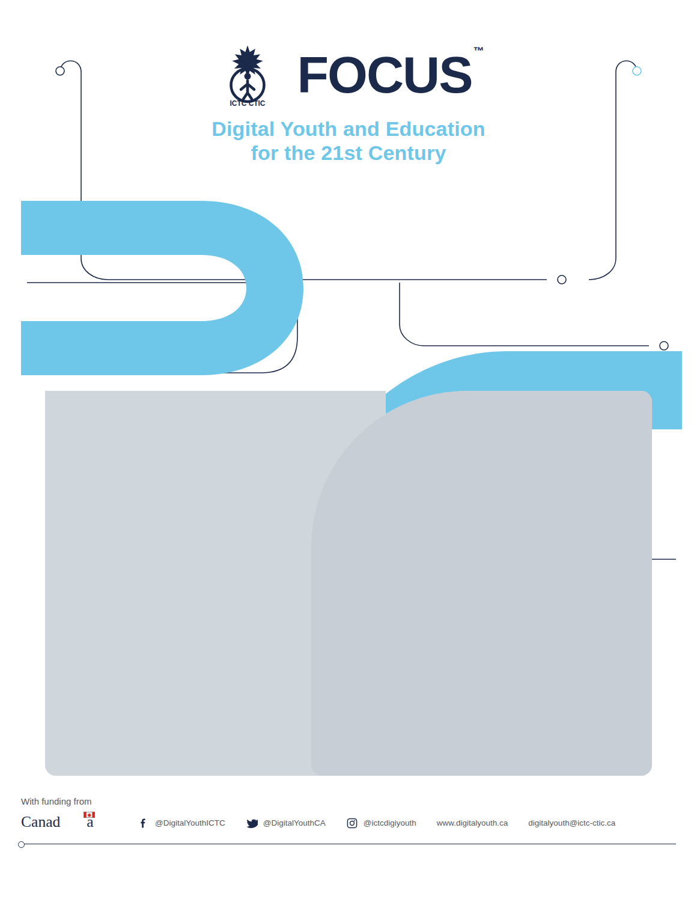ICTC CTIC
FOCUS™
Digital Youth and Education
for the 21st Century
With funding from
Canad a
@DigitalYouthICTC
@DigitalYouthCA
@ictcdigiyouth
www.digitalyouth.ca
digitalyouth@ictc-ctic.ca